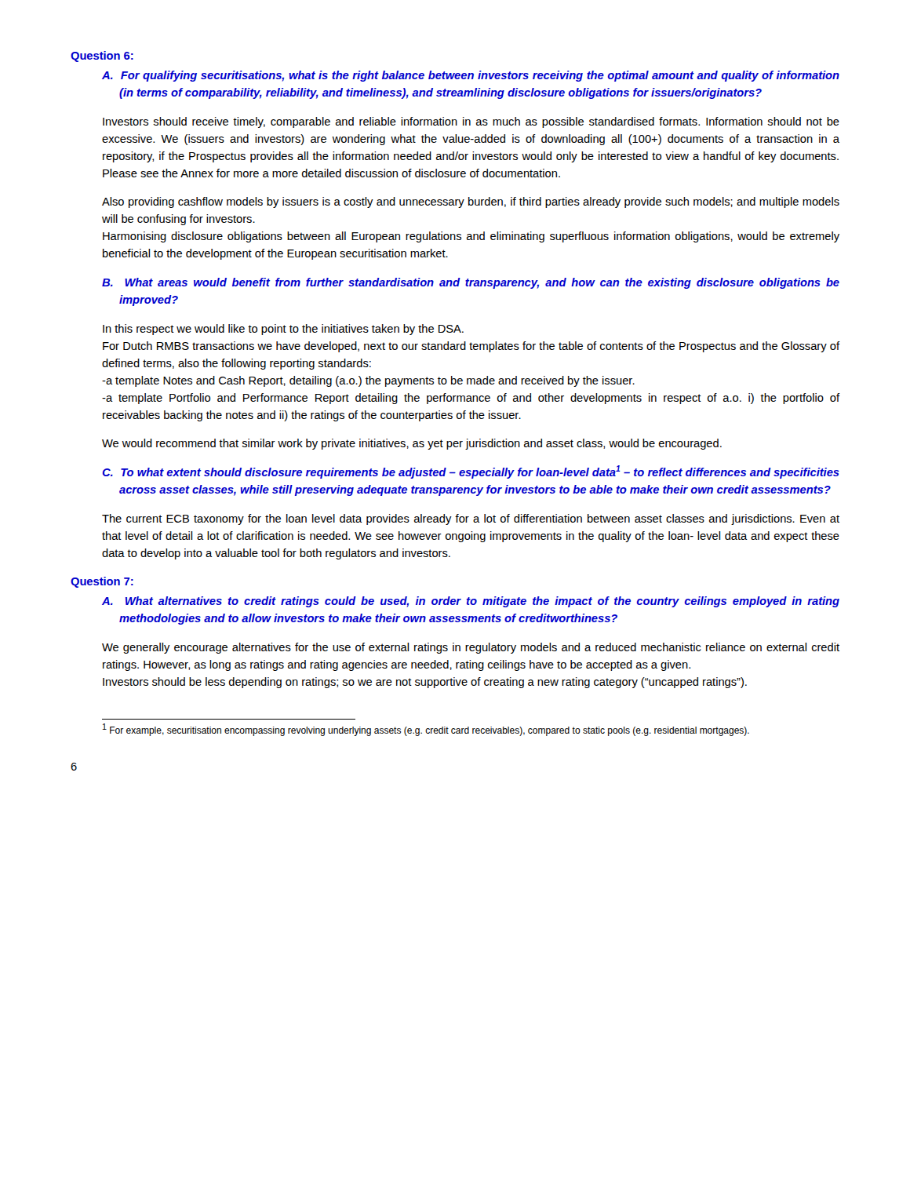Question 6:
A. For qualifying securitisations, what is the right balance between investors receiving the optimal amount and quality of information (in terms of comparability, reliability, and timeliness), and streamlining disclosure obligations for issuers/originators?
Investors should receive timely, comparable and reliable information in as much as possible standardised formats. Information should not be excessive. We (issuers and investors) are wondering what the value-added is of downloading all (100+) documents of a transaction in a repository, if the Prospectus provides all the information needed and/or investors would only be interested to view a handful of key documents. Please see the Annex for more a more detailed discussion of disclosure of documentation.
Also providing cashflow models by issuers is a costly and unnecessary burden, if third parties already provide such models; and multiple models will be confusing for investors.
Harmonising disclosure obligations between all European regulations and eliminating superfluous information obligations, would be extremely beneficial to the development of the European securitisation market.
B. What areas would benefit from further standardisation and transparency, and how can the existing disclosure obligations be improved?
In this respect we would like to point to the initiatives taken by the DSA.
For Dutch RMBS transactions we have developed, next to our standard templates for the table of contents of the Prospectus and the Glossary of defined terms, also the following reporting standards:
-a template Notes and Cash Report, detailing (a.o.) the payments to be made and received by the issuer.
-a template Portfolio and Performance Report detailing the performance of and other developments in respect of a.o. i) the portfolio of receivables backing the notes and ii) the ratings of the counterparties of the issuer.
We would recommend that similar work by private initiatives, as yet per jurisdiction and asset class, would be encouraged.
C. To what extent should disclosure requirements be adjusted – especially for loan-level data1 – to reflect differences and specificities across asset classes, while still preserving adequate transparency for investors to be able to make their own credit assessments?
The current ECB taxonomy for the loan level data provides already for a lot of differentiation between asset classes and jurisdictions. Even at that level of detail a lot of clarification is needed. We see however ongoing improvements in the quality of the loan- level data and expect these data to develop into a valuable tool for both regulators and investors.
Question 7:
A. What alternatives to credit ratings could be used, in order to mitigate the impact of the country ceilings employed in rating methodologies and to allow investors to make their own assessments of creditworthiness?
We generally encourage alternatives for the use of external ratings in regulatory models and a reduced mechanistic reliance on external credit ratings. However, as long as ratings and rating agencies are needed, rating ceilings have to be accepted as a given.
Investors should be less depending on ratings; so we are not supportive of creating a new rating category (“uncapped ratings”).
1 For example, securitisation encompassing revolving underlying assets (e.g. credit card receivables), compared to static pools (e.g. residential mortgages).
6